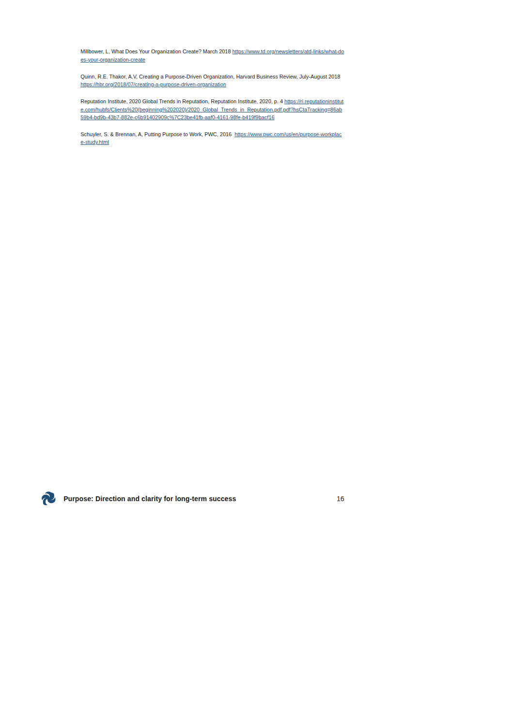Millbower, L, What Does Your Organization Create? March 2018 https://www.td.org/newsletters/atd-links/what-does-your-organization-create
Quinn, R.E. Thakor, A.V, Creating a Purpose-Driven Organization, Harvard Business Review, July-August 2018 https://hbr.org/2018/07/creating-a-purpose-driven-organization
Reputation Institute, 2020 Global Trends in Reputation, Reputation Institute, 2020, p. 4 https://ri.reputationinstitute.com/hubfs/Clients%20(beginning%202020)/2020_Global_Trends_in_Reputation.pdf.pdf?hsCtaTracking=86ab59b4-bd9b-43b7-882e-c6b91402909c%7C23be41fb-aaf0-4161-98fe-b419f9bacf16
Schuyler, S. & Brennan, A, Putting Purpose to Work, PWC, 2016 https://www.pwc.com/us/en/purpose-workplace-study.html
Purpose: Direction and clarity for long-term success
16